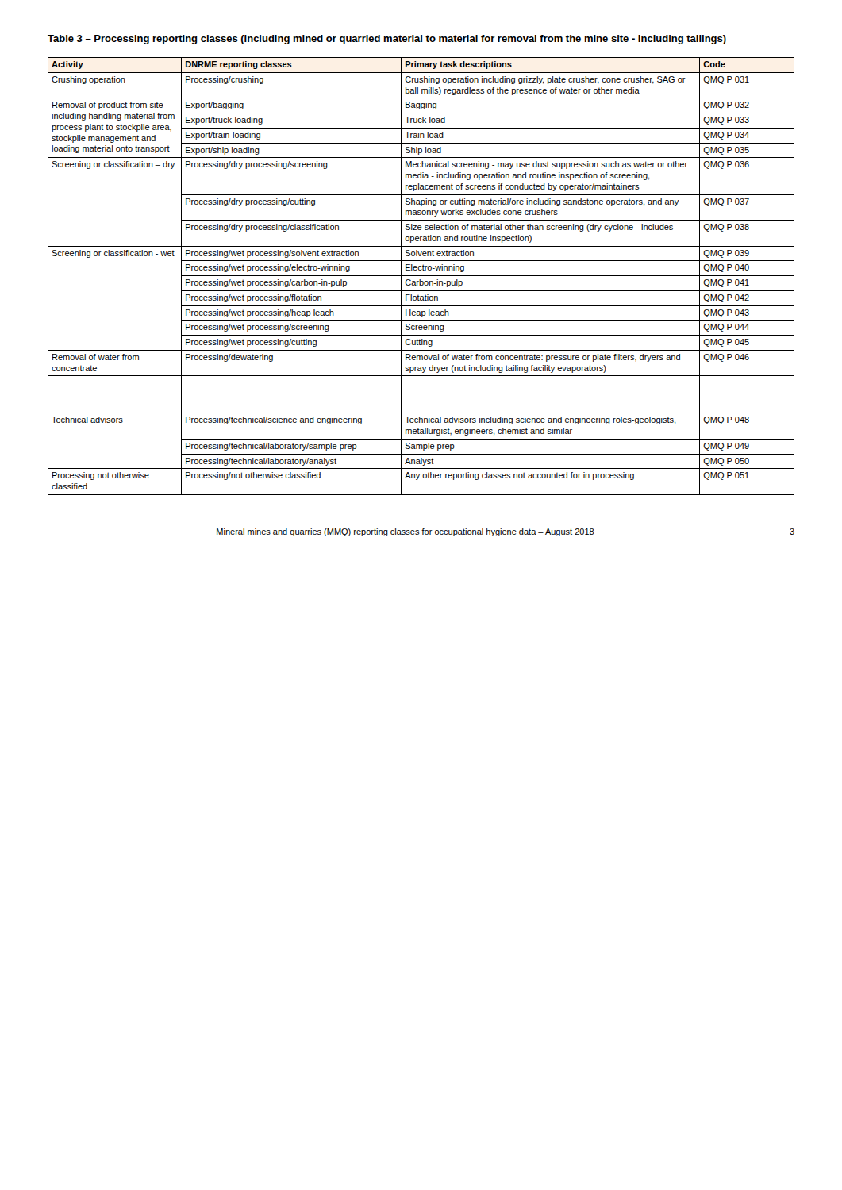Table 3 – Processing reporting classes (including mined or quarried material to material for removal from the mine site - including tailings)
| Activity | DNRME reporting classes | Primary task descriptions | Code |
| --- | --- | --- | --- |
| Crushing operation | Processing/crushing | Crushing operation including grizzly, plate crusher, cone crusher, SAG or ball mills) regardless of the presence of water or other media | QMQ P 031 |
| Removal of product from site – including handling material from process plant to stockpile area, stockpile management and loading material onto transport | Export/bagging | Bagging | QMQ P 032 |
| Export/truck-loading | Truck load | QMQ P 033 |
| Export/train-loading | Train load | QMQ P 034 |
| Export/ship loading | Ship load | QMQ P 035 |
| Screening or classification – dry | Processing/dry processing/screening | Mechanical screening - may use dust suppression such as water or other media - including operation and routine inspection of screening, replacement of screens if conducted by operator/maintainers | QMQ P 036 |
| Processing/dry processing/cutting | Shaping or cutting material/ore including sandstone operators, and any masonry works excludes cone crushers | QMQ P 037 |
| Processing/dry processing/classification | Size selection of material other than screening (dry cyclone - includes operation and routine inspection) | QMQ P 038 |
| Screening or classification - wet | Processing/wet processing/solvent extraction | Solvent extraction | QMQ P 039 |
| Processing/wet processing/electro-winning | Electro-winning | QMQ P 040 |
| Processing/wet processing/carbon-in-pulp | Carbon-in-pulp | QMQ P 041 |
| Processing/wet processing/flotation | Flotation | QMQ P 042 |
| Processing/wet processing/heap leach | Heap leach | QMQ P 043 |
| Processing/wet processing/screening | Screening | QMQ P 044 |
| Processing/wet processing/cutting | Cutting | QMQ P 045 |
| Removal of water from concentrate | Processing/dewatering | Removal of water from concentrate: pressure or plate filters, dryers and spray dryer (not including tailing facility evaporators) | QMQ P 046 |
| Technical advisors | Processing/technical/science and engineering | Technical advisors including science and engineering roles-geologists, metallurgist, engineers, chemist and similar | QMQ P 048 |
| Processing/technical/laboratory/sample prep | Sample prep | QMQ P 049 |
| Processing/technical/laboratory/analyst | Analyst | QMQ P 050 |
| Processing not otherwise classified | Processing/not otherwise classified | Any other reporting classes not accounted for in processing | QMQ P 051 |
Mineral mines and quarries (MMQ) reporting classes for occupational hygiene data – August 2018
3